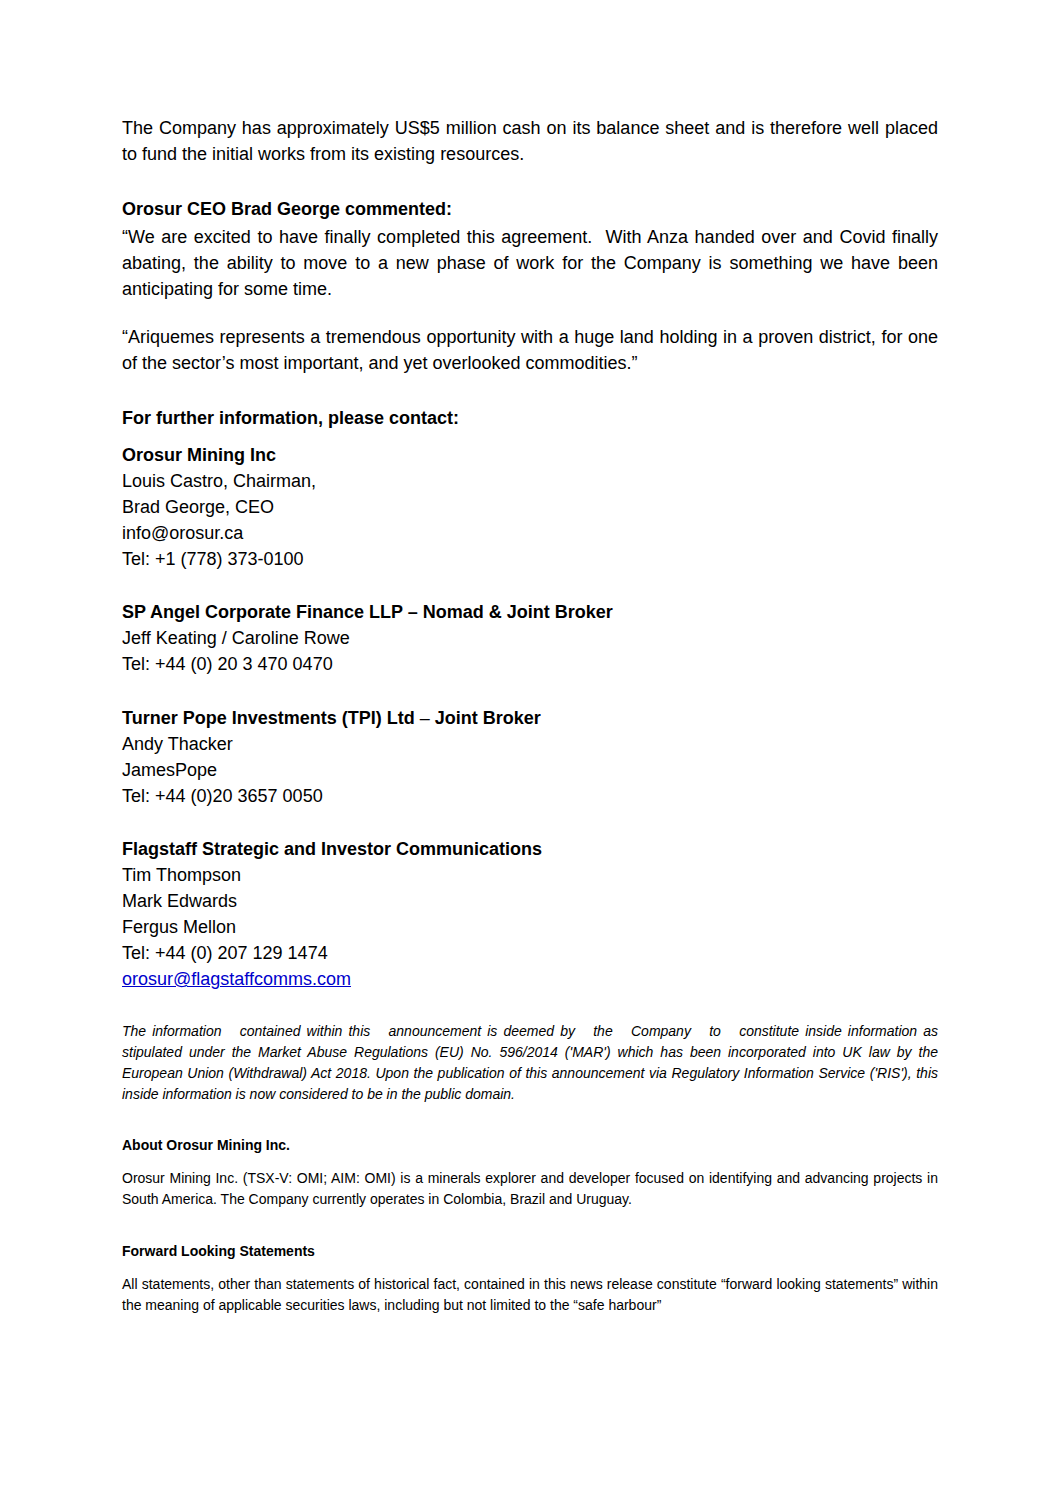The Company has approximately US$5 million cash on its balance sheet and is therefore well placed to fund the initial works from its existing resources.
Orosur CEO Brad George commented:
“We are excited to have finally completed this agreement. With Anza handed over and Covid finally abating, the ability to move to a new phase of work for the Company is something we have been anticipating for some time.
“Ariquemes represents a tremendous opportunity with a huge land holding in a proven district, for one of the sector’s most important, and yet overlooked commodities.”
For further information, please contact:
Orosur Mining Inc
Louis Castro, Chairman,
Brad George, CEO
info@orosur.ca
Tel: +1 (778) 373-0100
SP Angel Corporate Finance LLP – Nomad & Joint Broker
Jeff Keating / Caroline Rowe
Tel: +44 (0) 20 3 470 0470
Turner Pope Investments (TPI) Ltd – Joint Broker
Andy Thacker
JamesPope
Tel: +44 (0)20 3657 0050
Flagstaff Strategic and Investor Communications
Tim Thompson
Mark Edwards
Fergus Mellon
Tel: +44 (0) 207 129 1474
orosur@flagstaffcomms.com
The information contained within this announcement is deemed by the Company to constitute inside information as stipulated under the Market Abuse Regulations (EU) No. 596/2014 ('MAR') which has been incorporated into UK law by the European Union (Withdrawal) Act 2018. Upon the publication of this announcement via Regulatory Information Service ('RIS'), this inside information is now considered to be in the public domain.
About Orosur Mining Inc.
Orosur Mining Inc. (TSX-V: OMI; AIM: OMI) is a minerals explorer and developer focused on identifying and advancing projects in South America. The Company currently operates in Colombia, Brazil and Uruguay.
Forward Looking Statements
All statements, other than statements of historical fact, contained in this news release constitute “forward looking statements” within the meaning of applicable securities laws, including but not limited to the “safe harbour”